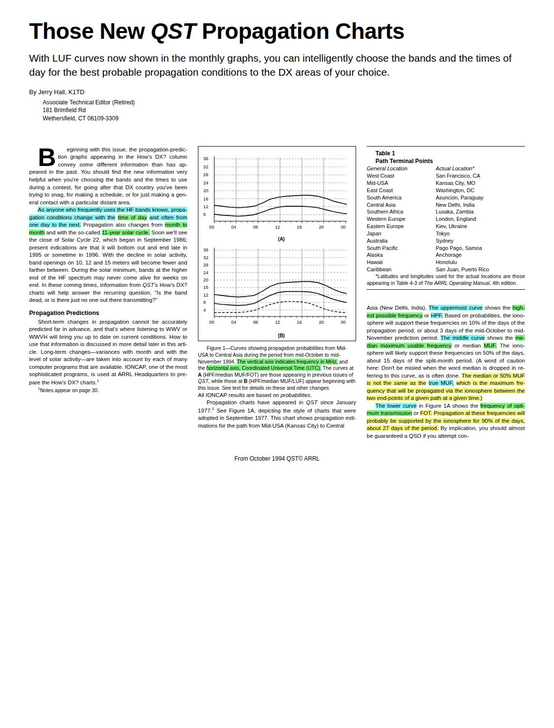Those New QST Propagation Charts
With LUF curves now shown in the monthly graphs, you can intelligently choose the bands and the times of day for the best probable propagation conditions to the DX areas of your choice.
By Jerry Hall, K1TD
Associate Technical Editor (Retired)
181 Brimfield Rd
Wethersfield, CT 06109-3309
Beginning with this issue, the propagation-prediction graphs appearing in the How's DX? column convey some different information than has appeared in the past. You should find the new information very helpful when you're choosing the bands and the times to use during a contest, for going after that DX country you've been trying to snag, for making a schedule, or for just making a general contact with a particular distant area.
As anyone who frequently uses the HF bands knows, propagation conditions change with the time of day and often from one day to the next. Propagation also changes from month to month and with the so-called 11-year solar cycle. Soon we'll see the close of Solar Cycle 22, which began in September 1986; present indications are that it will bottom out and end late in 1995 or sometime in 1996. With the decline in solar activity, band openings on 10, 12 and 15 meters will become fewer and farther between. During the solar minimum, bands at the higher end of the HF spectrum may never come alive for weeks on end. In these coming times, information from QST's How's DX? charts will help answer the recurring question, "Is the band dead, or is there just no one out there transmitting?"
Propagation Predictions
Short-term changes in propagation cannot be accurately predicted far in advance, and that's where listening to WWV or WWVH will bring you up to date on current conditions. How to use that information is discussed in more detail later in this article. Long-term changes—variances with month and with the level of solar activity—are taken into account by each of many computer programs that are available. IONCAP, one of the most sophisticated programs, is used at ARRL Headquarters to prepare the How's DX? charts.1
1Notes appear on page 30.
36 32 28 24 20 16 12 8 00 04 08 12 16 20 00
(A)
36 32 28 24 20 16 12 8 4 00 04 08 12 16 20 00
(B)
Figure 1—Curves showing propagation probabilities from Mid-USA to Central Asia during the period from mid-October to mid-November 1994. The vertical axis indicates frequency in MHz, and the horizontal axis, Coordinated Universal Time (UTC). The curves at A (HPF/median MUF/FOT) are those appearing in previous issues of QST, while those at B (HPF/median MUF/LUF) appear beginning with this issue. See text for details on these and other changes.
All IONCAP results are based on probabilities.
Propagation charts have appeared in QST since January 1977.2 See Figure 1A, depicting the style of charts that were adopted in September 1977. This chart shows propagation estimations for the path from Mid-USA (Kansas City) to Central
Table 1
Path Terminal Points
| General Location | Actual Location* |
| West Coast | San Francisco, CA |
| Mid-USA | Kansas City, MO |
| East Coast | Washington, DC |
| South America | Asuncion, Paraguay |
| Central Asia | New Delhi, India |
| Southern Africa | Lusaka, Zambia |
| Western Europe | London, England |
| Eastern Europe | Kiev, Ukraine |
| Japan | Tokyo |
| Australia | Sydney |
| South Pacific | Pago Pago, Samoa |
| Alaska | Anchorage |
| Hawaii | Honolulu |
| Caribbean | San Juan, Puerto Rico |
*Latitudes and longitudes used for the actual locations are those appearing in Table 4-3 of The ARRL Operating Manual, 4th edition.
Asia (New Delhi, India). The uppermost curve shows the highest possible frequency or HPF. Based on probabilities, the ionosphere will support these frequencies on 10% of the days of the propagation period, or about 3 days of the mid-October to mid-November prediction period. The middle curve shows the median maximum usable frequency or median MUF. The ionosphere will likely support these frequencies on 50% of the days, about 15 days of the split-month period. (A word of caution here: Don't be misled when the word median is dropped in referring to this curve, as is often done. The median or 50% MUF is not the same as the true MUF, which is the maximum frequency that will be propagated via the ionosphere between the two end-points of a given path at a given time.)
The lower curve in Figure 1A shows the frequency of optimum transmission or FOT. Propagation at these frequencies will probably be supported by the ionosphere for 90% of the days, about 27 days of the period. By implication, you should almost be guaranteed a QSO if you attempt con-
From October 1994 QST© ARRL